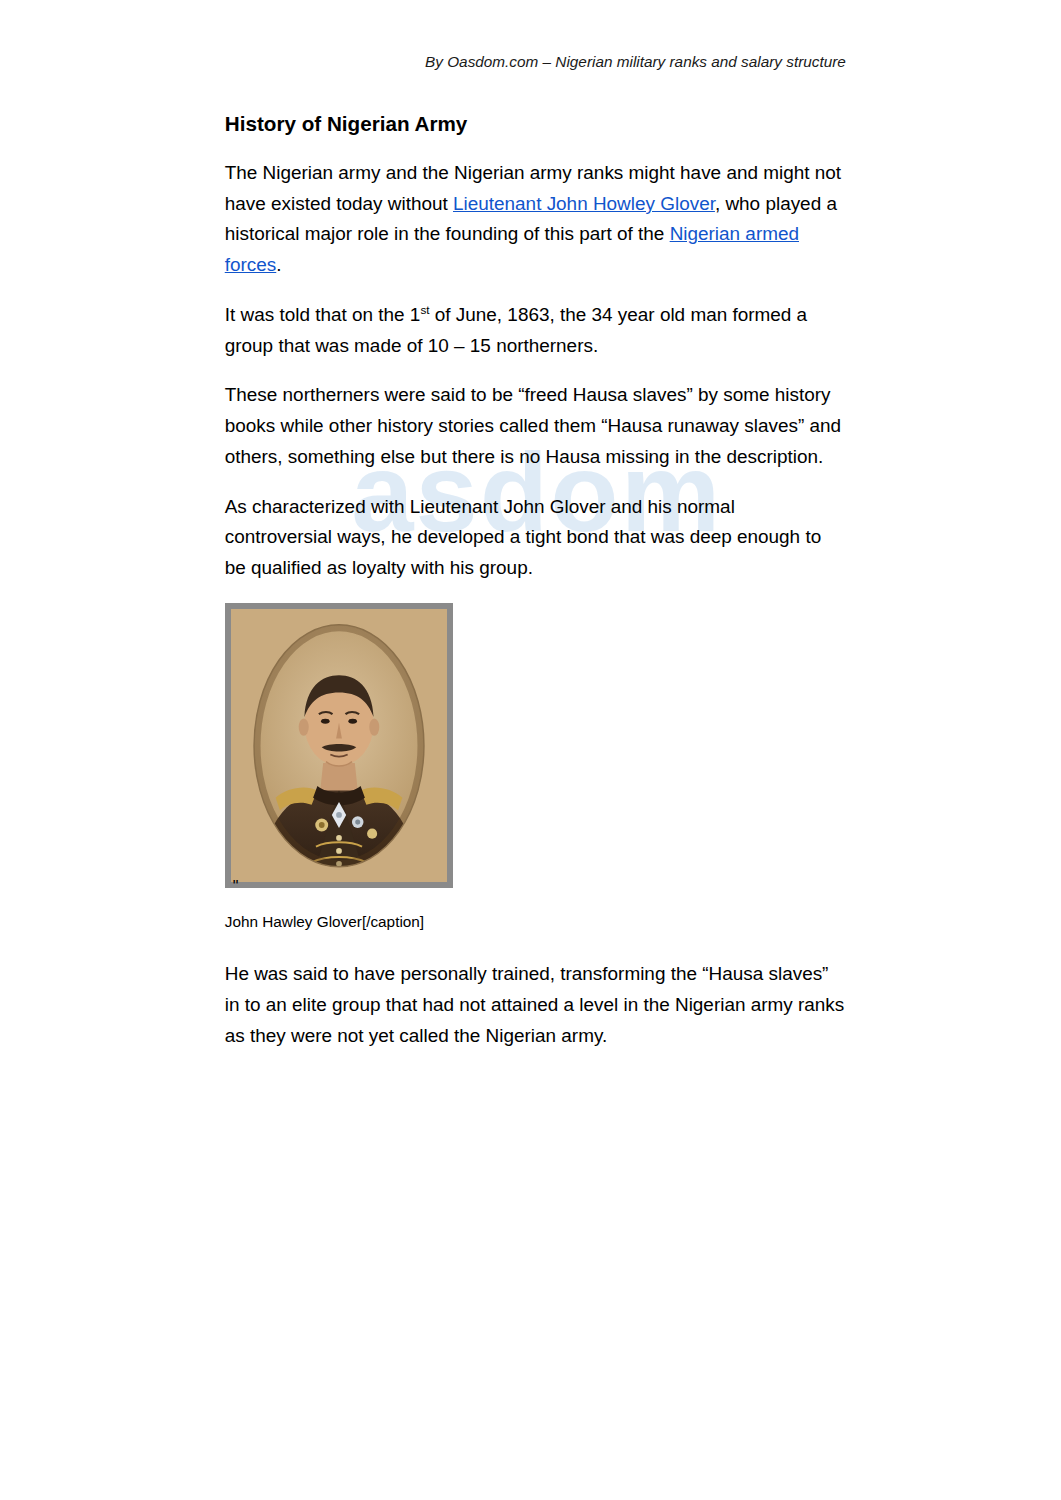asdom
By Oasdom.com – Nigerian military ranks and salary structure
History of Nigerian Army
The Nigerian army and the Nigerian army ranks might have and might not have existed today without Lieutenant John Howley Glover, who played a historical major role in the founding of this part of the Nigerian armed forces.
It was told that on the 1st of June, 1863, the 34 year old man formed a group that was made of 10 – 15 northerners.
These northerners were said to be “freed Hausa slaves” by some history books while other history stories called them “Hausa runaway slaves” and others, something else but there is no Hausa missing in the description.
As characterized with Lieutenant John Glover and his normal controversial ways, he developed a tight bond that was deep enough to be qualified as loyalty with his group.
John Hawley Glover[/caption]
He was said to have personally trained, transforming the “Hausa slaves” in to an elite group that had not attained a level in the Nigerian army ranks as they were not yet called the Nigerian army.